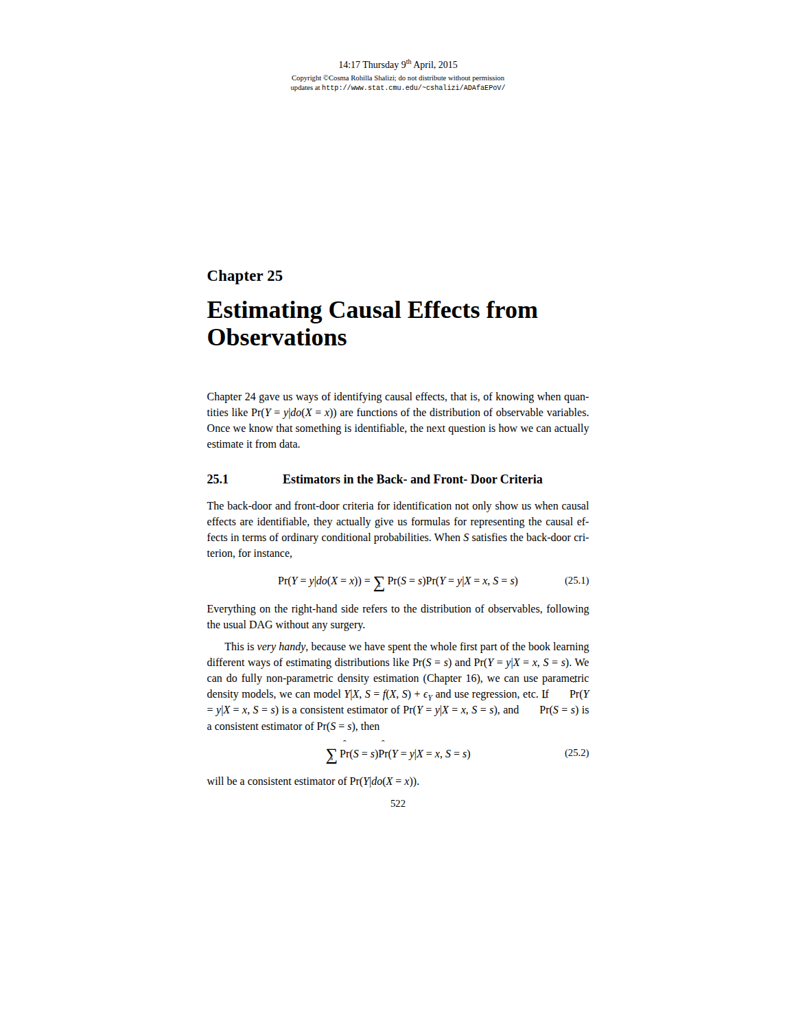14:17 Thursday 9th April, 2015
Copyright ©Cosma Rohilla Shalizi; do not distribute without permission
updates at http://www.stat.cmu.edu/~cshalizi/ADAfaEPoV/
Chapter 25
Estimating Causal Effects from
Observations
Chapter 24 gave us ways of identifying causal effects, that is, of knowing when quantities like Pr(Y = y|do(X = x)) are functions of the distribution of observable variables. Once we know that something is identifiable, the next question is how we can actually estimate it from data.
25.1 Estimators in the Back- and Front- Door Criteria
The back-door and front-door criteria for identification not only show us when causal effects are identifiable, they actually give us formulas for representing the causal effects in terms of ordinary conditional probabilities. When S satisfies the back-door criterion, for instance,
Pr(Y = y|do(X = x)) = ∑s Pr(S = s)Pr(Y = y|X = x, S = s) (25.1)
Everything on the right-hand side refers to the distribution of observables, following the usual DAG without any surgery.
This is very handy, because we have spent the whole first part of the book learning different ways of estimating distributions like Pr(S = s) and Pr(Y = y|X = x, S = s). We can do fully non-parametric density estimation (Chapter 16), we can use parametric density models, we can model Y|X, S = f(X, S) + ϵY and use regression, etc. If ̂Pr(Y = y|X = x, S = s) is a consistent estimator of Pr(Y = y|X = x, S = s), and ̂Pr(S = s) is a consistent estimator of Pr(S = s), then
∑ŝPr(S = s)̂Pr(Y = y|X = x, S = s) (25.2)
will be a consistent estimator of Pr(Y|do(X = x)).
522